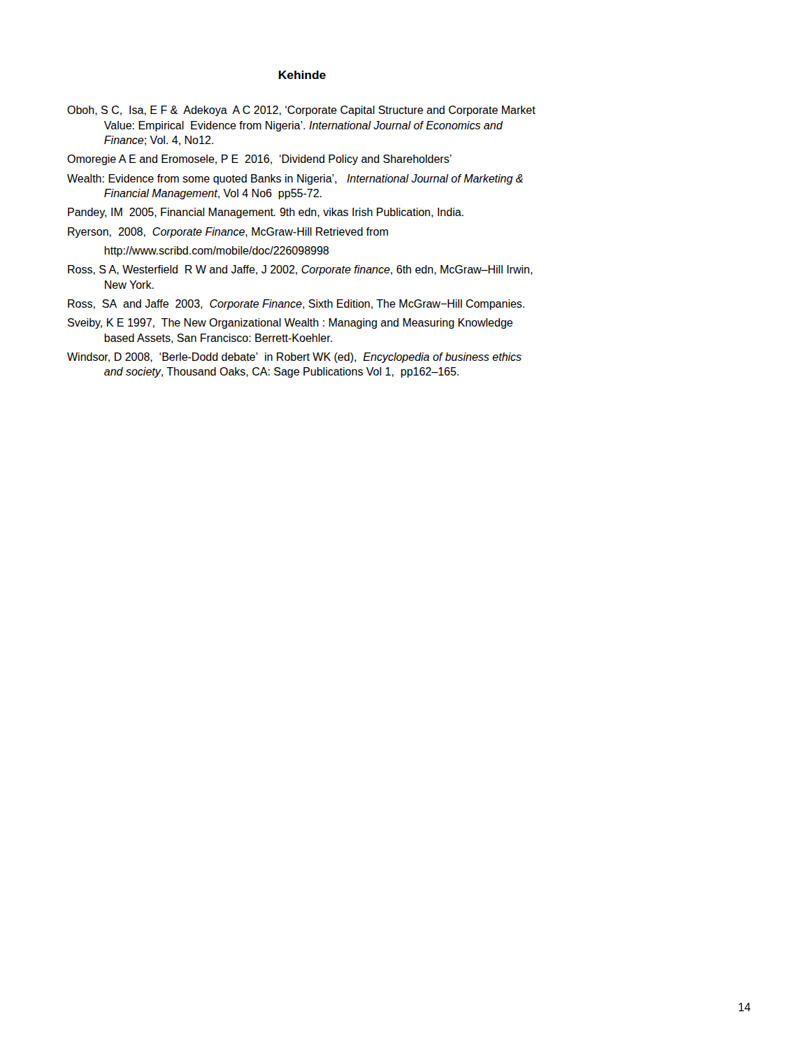Kehinde
Oboh, S C, Isa, E F & Adekoya A C 2012, ‘Corporate Capital Structure and Corporate Market Value: Empirical Evidence from Nigeria’. International Journal of Economics and Finance; Vol. 4, No12.
Omoregie A E and Eromosele, P E 2016, ‘Dividend Policy and Shareholders’
Wealth: Evidence from some quoted Banks in Nigeria’, International Journal of Marketing & Financial Management, Vol 4 No6 pp55-72.
Pandey, IM 2005, Financial Management. 9th edn, vikas Irish Publication, India.
Ryerson, 2008, Corporate Finance, McGraw-Hill Retrieved from
http://www.scribd.com/mobile/doc/226098998
Ross, S A, Westerfield R W and Jaffe, J 2002, Corporate finance, 6th edn, McGraw–Hill Irwin, New York.
Ross, SA and Jaffe 2003, Corporate Finance, Sixth Edition, The McGraw−Hill Companies.
Sveiby, K E 1997, The New Organizational Wealth : Managing and Measuring Knowledge based Assets, San Francisco: Berrett-Koehler.
Windsor, D 2008, ‘Berle-Dodd debate’ in Robert WK (ed), Encyclopedia of business ethics and society, Thousand Oaks, CA: Sage Publications Vol 1, pp162–165.
14